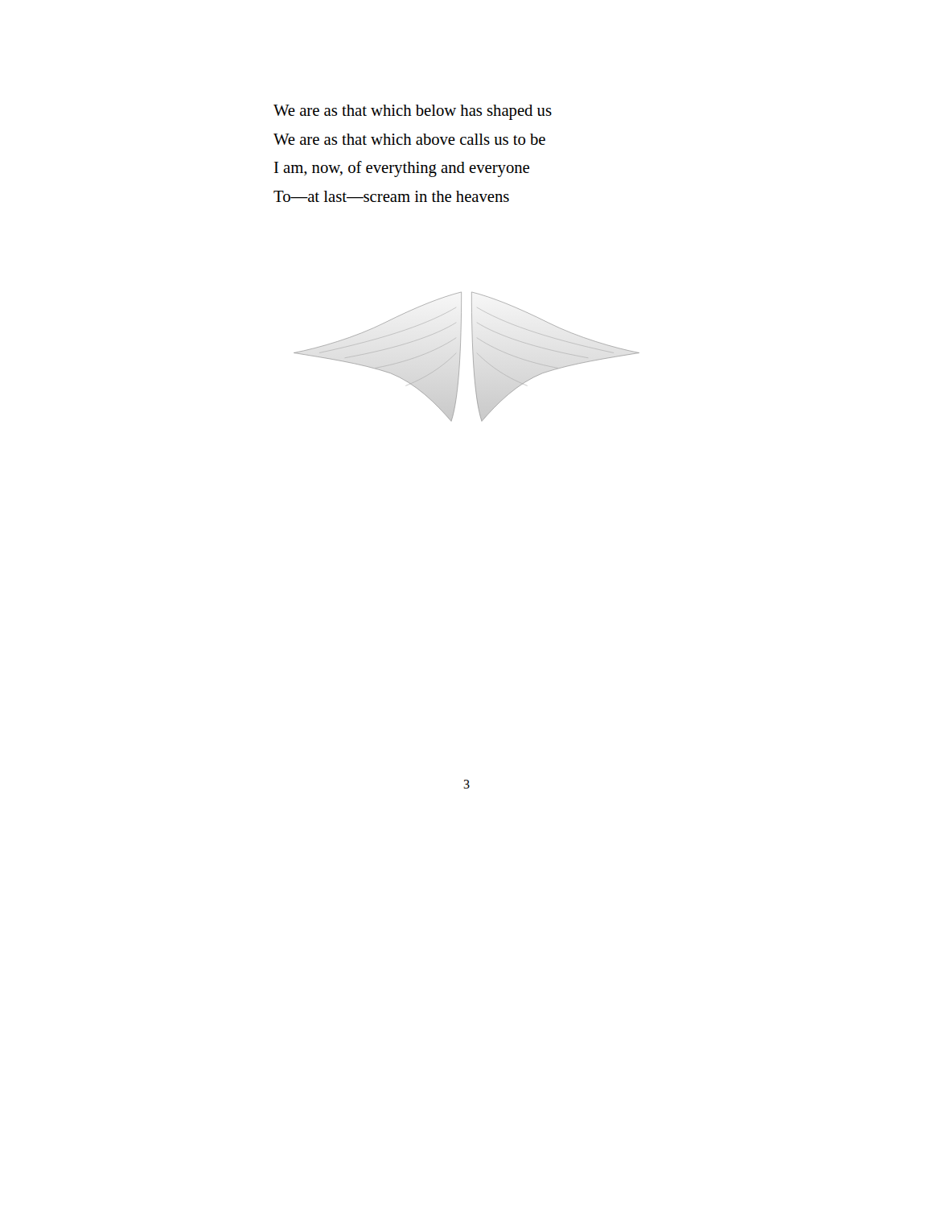We are as that which below has shaped us
We are as that which above calls us to be
I am, now, of everything and everyone
To—at last—scream in the heavens
3